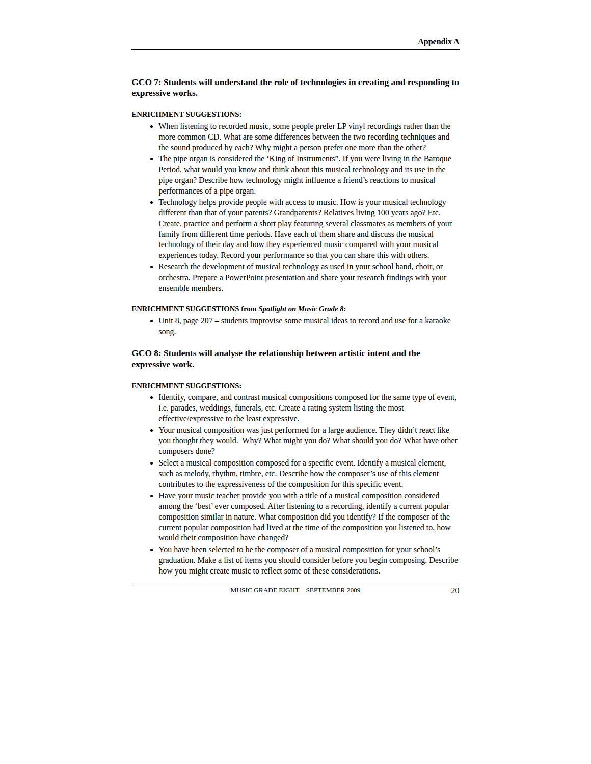Appendix A
GCO 7: Students will understand the role of technologies in creating and responding to expressive works.
ENRICHMENT SUGGESTIONS:
When listening to recorded music, some people prefer LP vinyl recordings rather than the more common CD. What are some differences between the two recording techniques and the sound produced by each? Why might a person prefer one more than the other?
The pipe organ is considered the ‘King of Instruments”. If you were living in the Baroque Period, what would you know and think about this musical technology and its use in the pipe organ? Describe how technology might influence a friend’s reactions to musical performances of a pipe organ.
Technology helps provide people with access to music. How is your musical technology different than that of your parents? Grandparents? Relatives living 100 years ago? Etc. Create, practice and perform a short play featuring several classmates as members of your family from different time periods. Have each of them share and discuss the musical technology of their day and how they experienced music compared with your musical experiences today. Record your performance so that you can share this with others.
Research the development of musical technology as used in your school band, choir, or orchestra. Prepare a PowerPoint presentation and share your research findings with your ensemble members.
ENRICHMENT SUGGESTIONS from Spotlight on Music Grade 8:
Unit 8, page 207 – students improvise some musical ideas to record and use for a karaoke song.
GCO 8: Students will analyse the relationship between artistic intent and the expressive work.
ENRICHMENT SUGGESTIONS:
Identify, compare, and contrast musical compositions composed for the same type of event, i.e. parades, weddings, funerals, etc. Create a rating system listing the most effective/expressive to the least expressive.
Your musical composition was just performed for a large audience. They didn’t react like you thought they would. Why? What might you do? What should you do? What have other composers done?
Select a musical composition composed for a specific event. Identify a musical element, such as melody, rhythm, timbre, etc. Describe how the composer’s use of this element contributes to the expressiveness of the composition for this specific event.
Have your music teacher provide you with a title of a musical composition considered among the ‘best’ ever composed. After listening to a recording, identify a current popular composition similar in nature. What composition did you identify? If the composer of the current popular composition had lived at the time of the composition you listened to, how would their composition have changed?
You have been selected to be the composer of a musical composition for your school’s graduation. Make a list of items you should consider before you begin composing. Describe how you might create music to reflect some of these considerations.
MUSIC GRADE EIGHT – SEPTEMBER 2009 20